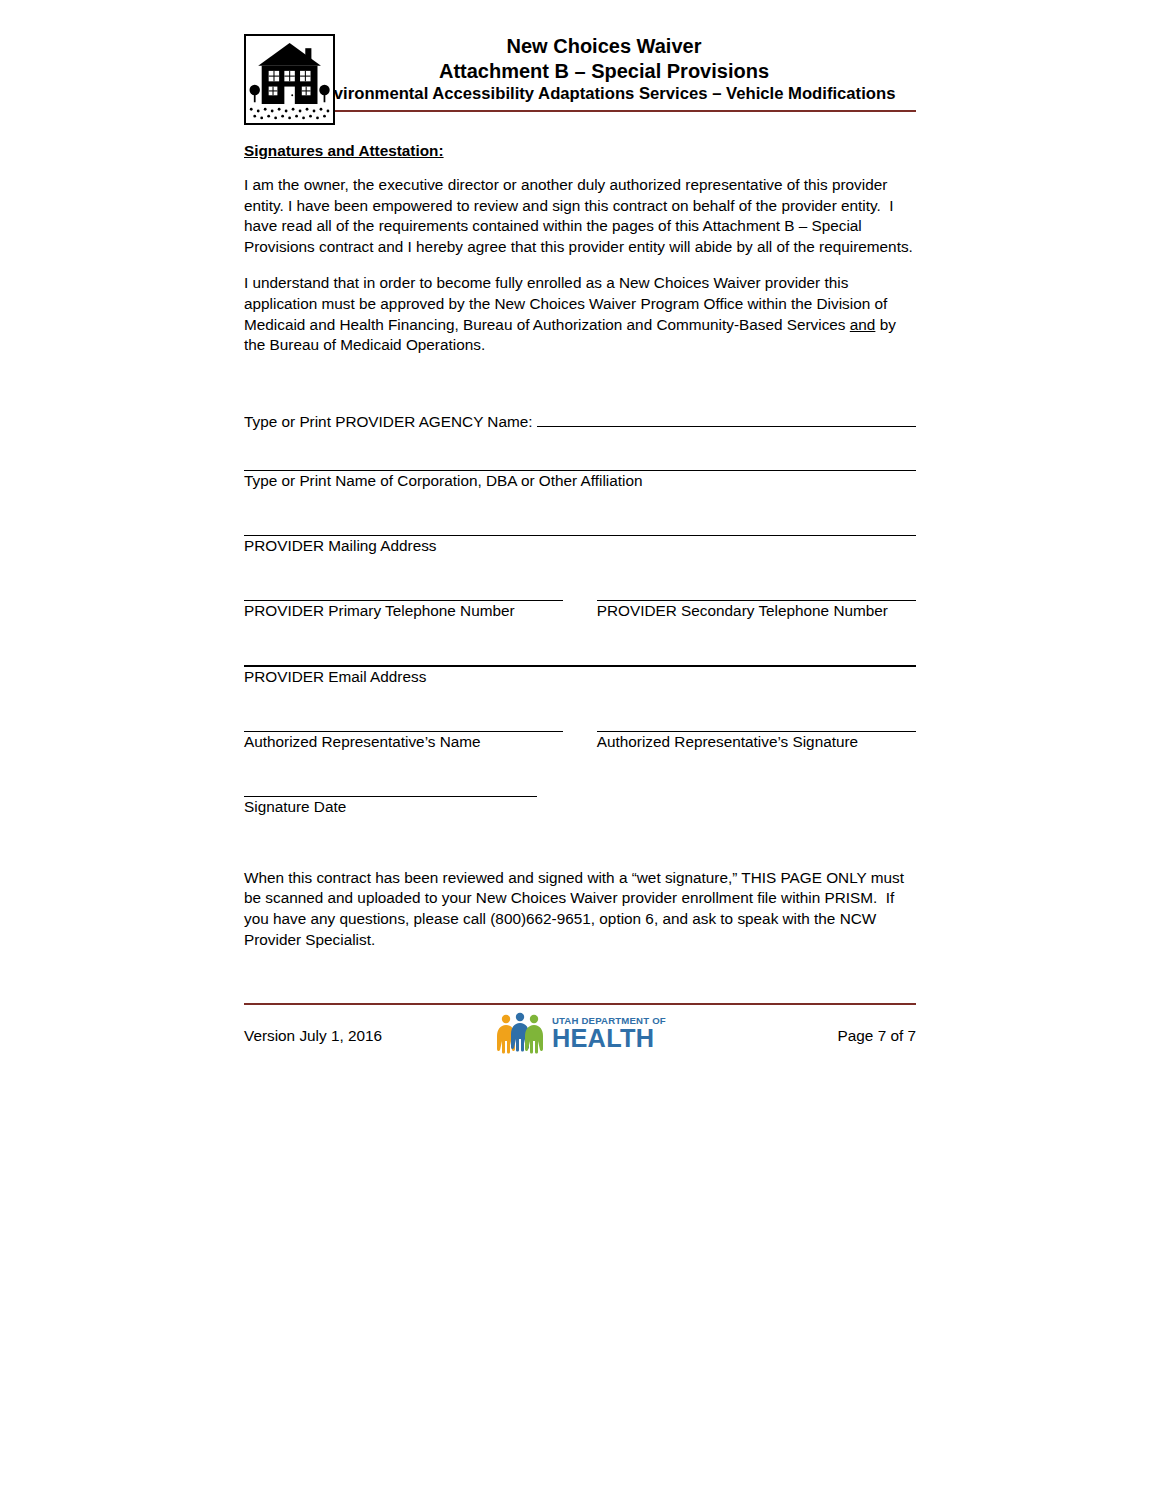New Choices Waiver
Attachment B – Special Provisions
Environmental Accessibility Adaptations Services – Vehicle Modifications
Signatures and Attestation:
I am the owner, the executive director or another duly authorized representative of this provider entity. I have been empowered to review and sign this contract on behalf of the provider entity. I have read all of the requirements contained within the pages of this Attachment B – Special Provisions contract and I hereby agree that this provider entity will abide by all of the requirements.
I understand that in order to become fully enrolled as a New Choices Waiver provider this application must be approved by the New Choices Waiver Program Office within the Division of Medicaid and Health Financing, Bureau of Authorization and Community-Based Services and by the Bureau of Medicaid Operations.
Type or Print PROVIDER AGENCY Name:
Type or Print Name of Corporation, DBA or Other Affiliation
PROVIDER Mailing Address
PROVIDER Primary Telephone Number
PROVIDER Secondary Telephone Number
PROVIDER Email Address
Authorized Representative’s Name
Authorized Representative’s Signature
Signature Date
When this contract has been reviewed and signed with a “wet signature,” THIS PAGE ONLY must be scanned and uploaded to your New Choices Waiver provider enrollment file within PRISM. If you have any questions, please call (800)662-9651, option 6, and ask to speak with the NCW Provider Specialist.
Version July 1, 2016
UTAH DEPARTMENT OF HEALTH
Page 7 of 7